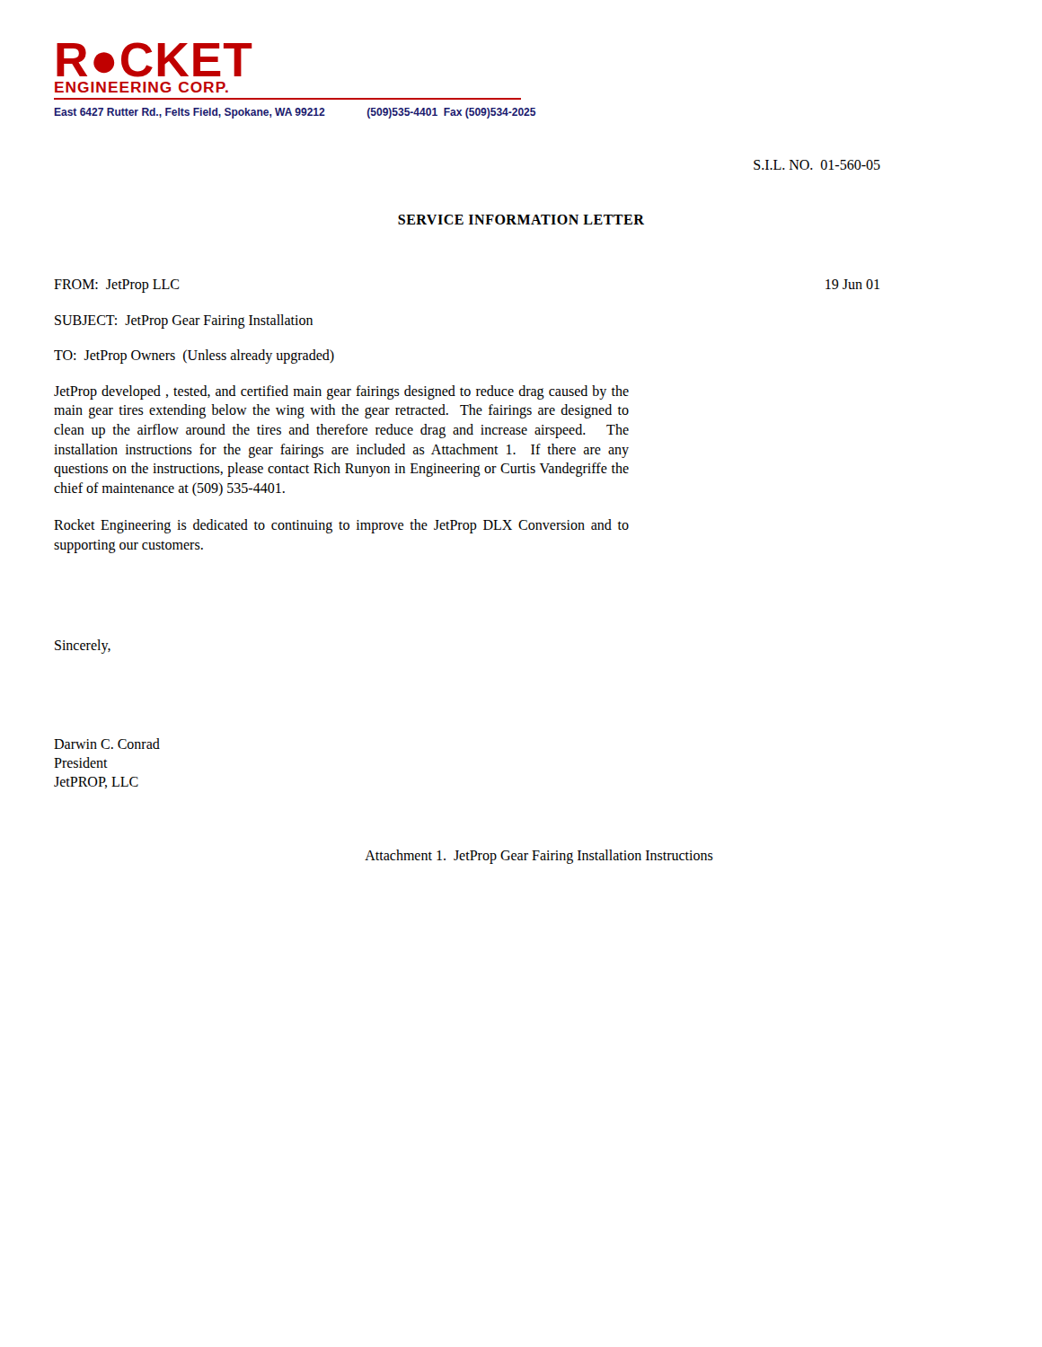R●CKET ENGINEERING CORP.
East 6427 Rutter Rd., Felts Field, Spokane, WA 99212 (509)535-4401 Fax (509)534-2025
S.I.L. NO. 01-560-05
SERVICE INFORMATION LETTER
FROM: JetProp LLC 19 Jun 01
SUBJECT: JetProp Gear Fairing Installation
TO: JetProp Owners (Unless already upgraded)
JetProp developed , tested, and certified main gear fairings designed to reduce drag caused by the main gear tires extending below the wing with the gear retracted. The fairings are designed to clean up the airflow around the tires and therefore reduce drag and increase airspeed. The installation instructions for the gear fairings are included as Attachment 1. If there are any questions on the instructions, please contact Rich Runyon in Engineering or Curtis Vandegriffe the chief of maintenance at (509) 535-4401.
Rocket Engineering is dedicated to continuing to improve the JetProp DLX Conversion and to supporting our customers.
Sincerely,
Darwin C. Conrad
President
JetPROP, LLC
Attachment 1. JetProp Gear Fairing Installation Instructions